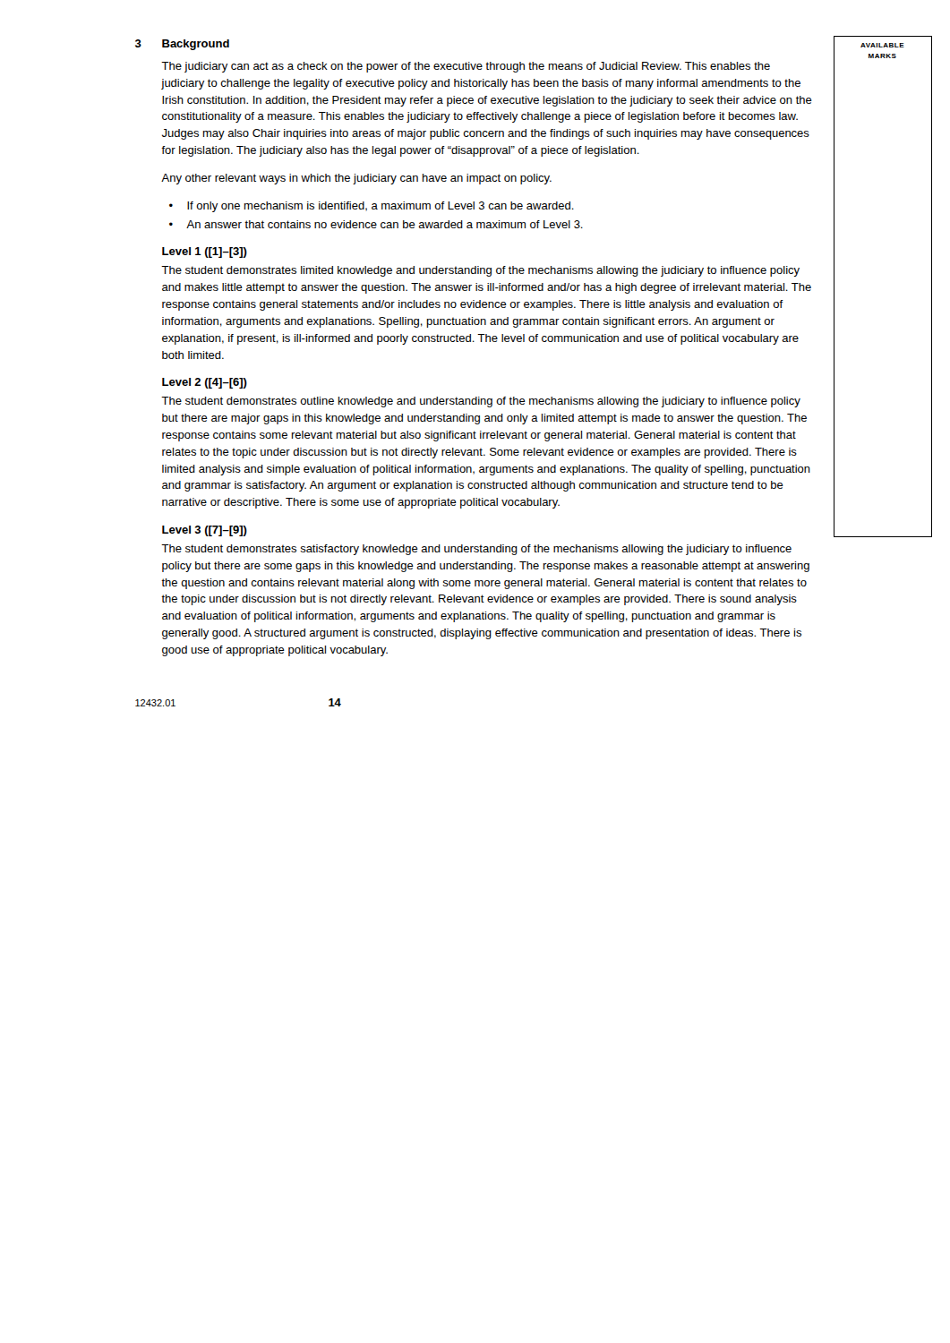AVAILABLE
MARKS
3
Background
The judiciary can act as a check on the power of the executive through the means of Judicial Review. This enables the judiciary to challenge the legality of executive policy and historically has been the basis of many informal amendments to the Irish constitution. In addition, the President may refer a piece of executive legislation to the judiciary to seek their advice on the constitutionality of a measure. This enables the judiciary to effectively challenge a piece of legislation before it becomes law. Judges may also Chair inquiries into areas of major public concern and the findings of such inquiries may have consequences for legislation. The judiciary also has the legal power of “disapproval” of a piece of legislation.
Any other relevant ways in which the judiciary can have an impact on policy.
If only one mechanism is identified, a maximum of Level 3 can be awarded.
An answer that contains no evidence can be awarded a maximum of Level 3.
Level 1 ([1]–[3])
The student demonstrates limited knowledge and understanding of the mechanisms allowing the judiciary to influence policy and makes little attempt to answer the question. The answer is ill-informed and/or has a high degree of irrelevant material. The response contains general statements and/or includes no evidence or examples. There is little analysis and evaluation of information, arguments and explanations. Spelling, punctuation and grammar contain significant errors. An argument or explanation, if present, is ill-informed and poorly constructed. The level of communication and use of political vocabulary are both limited.
Level 2 ([4]–[6])
The student demonstrates outline knowledge and understanding of the mechanisms allowing the judiciary to influence policy but there are major gaps in this knowledge and understanding and only a limited attempt is made to answer the question. The response contains some relevant material but also significant irrelevant or general material. General material is content that relates to the topic under discussion but is not directly relevant. Some relevant evidence or examples are provided. There is limited analysis and simple evaluation of political information, arguments and explanations. The quality of spelling, punctuation and grammar is satisfactory. An argument or explanation is constructed although communication and structure tend to be narrative or descriptive. There is some use of appropriate political vocabulary.
Level 3 ([7]–[9])
The student demonstrates satisfactory knowledge and understanding of the mechanisms allowing the judiciary to influence policy but there are some gaps in this knowledge and understanding. The response makes a reasonable attempt at answering the question and contains relevant material along with some more general material. General material is content that relates to the topic under discussion but is not directly relevant. Relevant evidence or examples are provided. There is sound analysis and evaluation of political information, arguments and explanations. The quality of spelling, punctuation and grammar is generally good. A structured argument is constructed, displaying effective communication and presentation of ideas. There is good use of appropriate political vocabulary.
12432.01 14